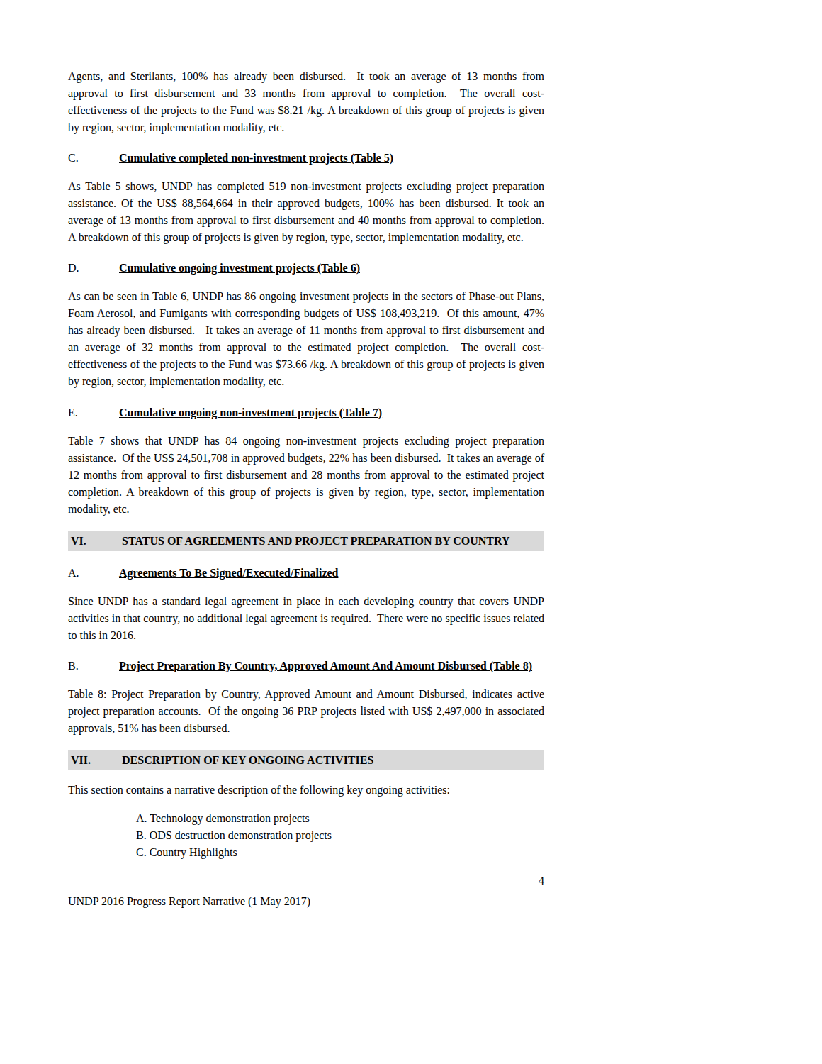Agents, and Sterilants, 100% has already been disbursed. It took an average of 13 months from approval to first disbursement and 33 months from approval to completion. The overall cost-effectiveness of the projects to the Fund was $8.21 /kg. A breakdown of this group of projects is given by region, sector, implementation modality, etc.
C. Cumulative completed non-investment projects (Table 5)
As Table 5 shows, UNDP has completed 519 non-investment projects excluding project preparation assistance. Of the US$ 88,564,664 in their approved budgets, 100% has been disbursed. It took an average of 13 months from approval to first disbursement and 40 months from approval to completion. A breakdown of this group of projects is given by region, type, sector, implementation modality, etc.
D. Cumulative ongoing investment projects (Table 6)
As can be seen in Table 6, UNDP has 86 ongoing investment projects in the sectors of Phase-out Plans, Foam Aerosol, and Fumigants with corresponding budgets of US$ 108,493,219. Of this amount, 47% has already been disbursed. It takes an average of 11 months from approval to first disbursement and an average of 32 months from approval to the estimated project completion. The overall cost-effectiveness of the projects to the Fund was $73.66 /kg. A breakdown of this group of projects is given by region, sector, implementation modality, etc.
E. Cumulative ongoing non-investment projects (Table 7)
Table 7 shows that UNDP has 84 ongoing non-investment projects excluding project preparation assistance. Of the US$ 24,501,708 in approved budgets, 22% has been disbursed. It takes an average of 12 months from approval to first disbursement and 28 months from approval to the estimated project completion. A breakdown of this group of projects is given by region, type, sector, implementation modality, etc.
VI. STATUS OF AGREEMENTS AND PROJECT PREPARATION BY COUNTRY
A. Agreements To Be Signed/Executed/Finalized
Since UNDP has a standard legal agreement in place in each developing country that covers UNDP activities in that country, no additional legal agreement is required. There were no specific issues related to this in 2016.
B. Project Preparation By Country, Approved Amount And Amount Disbursed (Table 8)
Table 8: Project Preparation by Country, Approved Amount and Amount Disbursed, indicates active project preparation accounts. Of the ongoing 36 PRP projects listed with US$ 2,497,000 in associated approvals, 51% has been disbursed.
VII. DESCRIPTION OF KEY ONGOING ACTIVITIES
This section contains a narrative description of the following key ongoing activities:
A. Technology demonstration projects
B. ODS destruction demonstration projects
C. Country Highlights
4 UNDP 2016 Progress Report Narrative (1 May 2017)